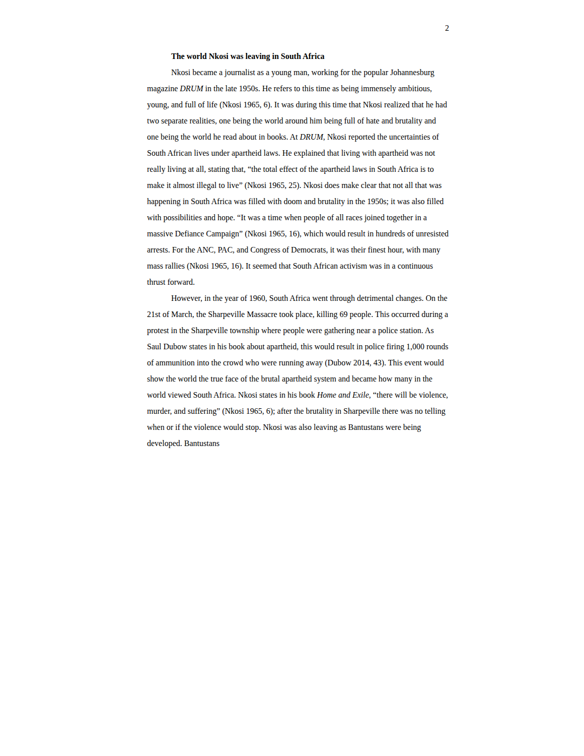2
The world Nkosi was leaving in South Africa
Nkosi became a journalist as a young man, working for the popular Johannesburg magazine DRUM in the late 1950s. He refers to this time as being immensely ambitious, young, and full of life (Nkosi 1965, 6). It was during this time that Nkosi realized that he had two separate realities, one being the world around him being full of hate and brutality and one being the world he read about in books. At DRUM, Nkosi reported the uncertainties of South African lives under apartheid laws. He explained that living with apartheid was not really living at all, stating that, “the total effect of the apartheid laws in South Africa is to make it almost illegal to live” (Nkosi 1965, 25). Nkosi does make clear that not all that was happening in South Africa was filled with doom and brutality in the 1950s; it was also filled with possibilities and hope. “It was a time when people of all races joined together in a massive Defiance Campaign” (Nkosi 1965, 16), which would result in hundreds of unresisted arrests. For the ANC, PAC, and Congress of Democrats, it was their finest hour, with many mass rallies (Nkosi 1965, 16). It seemed that South African activism was in a continuous thrust forward.
However, in the year of 1960, South Africa went through detrimental changes. On the 21st of March, the Sharpeville Massacre took place, killing 69 people. This occurred during a protest in the Sharpeville township where people were gathering near a police station. As Saul Dubow states in his book about apartheid, this would result in police firing 1,000 rounds of ammunition into the crowd who were running away (Dubow 2014, 43). This event would show the world the true face of the brutal apartheid system and became how many in the world viewed South Africa. Nkosi states in his book Home and Exile, “there will be violence, murder, and suffering” (Nkosi 1965, 6); after the brutality in Sharpeville there was no telling when or if the violence would stop. Nkosi was also leaving as Bantustans were being developed. Bantustans